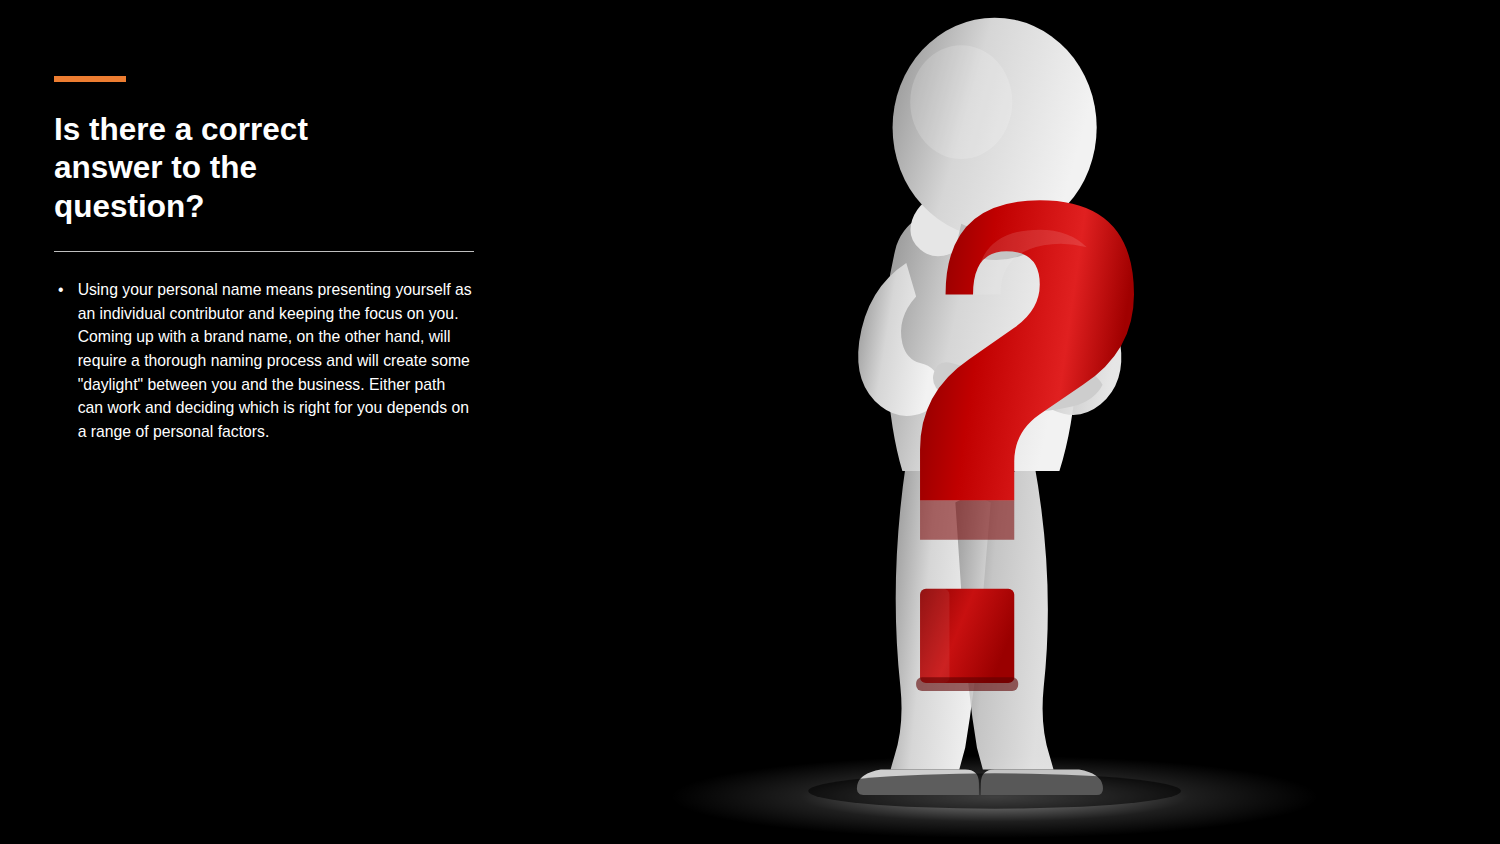Is there a correct answer to the question?
Using your personal name means presenting yourself as an individual contributor and keeping the focus on you. Coming up with a brand name, on the other hand, will require a thorough naming process and will create some "daylight" between you and the business. Either path can work and deciding which is right for you depends on a range of personal factors.